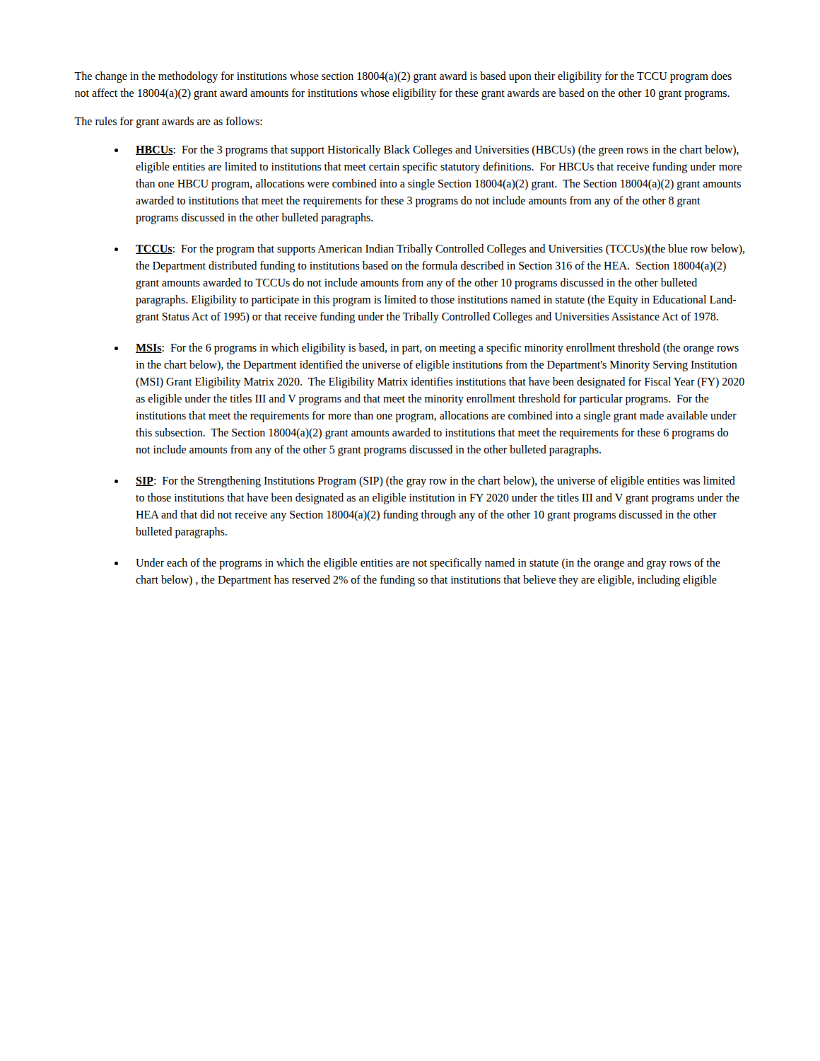The change in the methodology for institutions whose section 18004(a)(2) grant award is based upon their eligibility for the TCCU program does not affect the 18004(a)(2) grant award amounts for institutions whose eligibility for these grant awards are based on the other 10 grant programs.
The rules for grant awards are as follows:
HBCUs: For the 3 programs that support Historically Black Colleges and Universities (HBCUs) (the green rows in the chart below), eligible entities are limited to institutions that meet certain specific statutory definitions. For HBCUs that receive funding under more than one HBCU program, allocations were combined into a single Section 18004(a)(2) grant. The Section 18004(a)(2) grant amounts awarded to institutions that meet the requirements for these 3 programs do not include amounts from any of the other 8 grant programs discussed in the other bulleted paragraphs.
TCCUs: For the program that supports American Indian Tribally Controlled Colleges and Universities (TCCUs)(the blue row below), the Department distributed funding to institutions based on the formula described in Section 316 of the HEA. Section 18004(a)(2) grant amounts awarded to TCCUs do not include amounts from any of the other 10 programs discussed in the other bulleted paragraphs. Eligibility to participate in this program is limited to those institutions named in statute (the Equity in Educational Land-grant Status Act of 1995) or that receive funding under the Tribally Controlled Colleges and Universities Assistance Act of 1978.
MSIs: For the 6 programs in which eligibility is based, in part, on meeting a specific minority enrollment threshold (the orange rows in the chart below), the Department identified the universe of eligible institutions from the Department's Minority Serving Institution (MSI) Grant Eligibility Matrix 2020. The Eligibility Matrix identifies institutions that have been designated for Fiscal Year (FY) 2020 as eligible under the titles III and V programs and that meet the minority enrollment threshold for particular programs. For the institutions that meet the requirements for more than one program, allocations are combined into a single grant made available under this subsection. The Section 18004(a)(2) grant amounts awarded to institutions that meet the requirements for these 6 programs do not include amounts from any of the other 5 grant programs discussed in the other bulleted paragraphs.
SIP: For the Strengthening Institutions Program (SIP) (the gray row in the chart below), the universe of eligible entities was limited to those institutions that have been designated as an eligible institution in FY 2020 under the titles III and V grant programs under the HEA and that did not receive any Section 18004(a)(2) funding through any of the other 10 grant programs discussed in the other bulleted paragraphs.
Under each of the programs in which the eligible entities are not specifically named in statute (in the orange and gray rows of the chart below) , the Department has reserved 2% of the funding so that institutions that believe they are eligible, including eligible